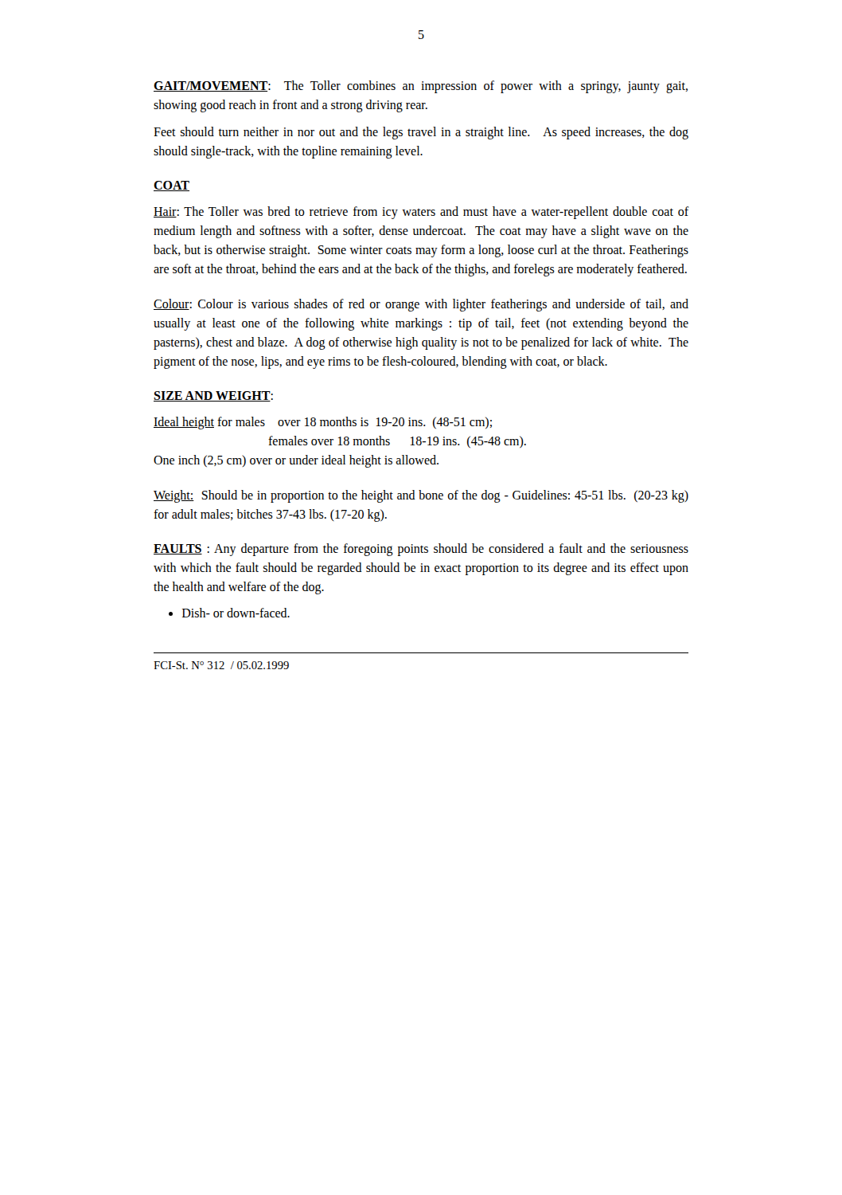5
GAIT/MOVEMENT
: The Toller combines an impression of power with a springy, jaunty gait, showing good reach in front and a strong driving rear.
Feet should turn neither in nor out and the legs travel in a straight line. As speed increases, the dog should single-track, with the topline remaining level.
COAT
Hair: The Toller was bred to retrieve from icy waters and must have a water-repellent double coat of medium length and softness with a softer, dense undercoat. The coat may have a slight wave on the back, but is otherwise straight. Some winter coats may form a long, loose curl at the throat. Featherings are soft at the throat, behind the ears and at the back of the thighs, and forelegs are moderately feathered.
Colour: Colour is various shades of red or orange with lighter featherings and underside of tail, and usually at least one of the following white markings : tip of tail, feet (not extending beyond the pasterns), chest and blaze. A dog of otherwise high quality is not to be penalized for lack of white. The pigment of the nose, lips, and eye rims to be flesh-coloured, blending with coat, or black.
SIZE AND WEIGHT
:
Ideal height for males over 18 months is 19-20 ins. (48-51 cm);
females over 18 months 18-19 ins. (45-48 cm).
One inch (2,5 cm) over or under ideal height is allowed.
Weight: Should be in proportion to the height and bone of the dog - Guidelines: 45-51 lbs. (20-23 kg) for adult males; bitches 37-43 lbs. (17-20 kg).
FAULTS
: Any departure from the foregoing points should be considered a fault and the seriousness with which the fault should be regarded should be in exact proportion to its degree and its effect upon the health and welfare of the dog.
Dish- or down-faced.
FCI-St. N° 312 / 05.02.1999